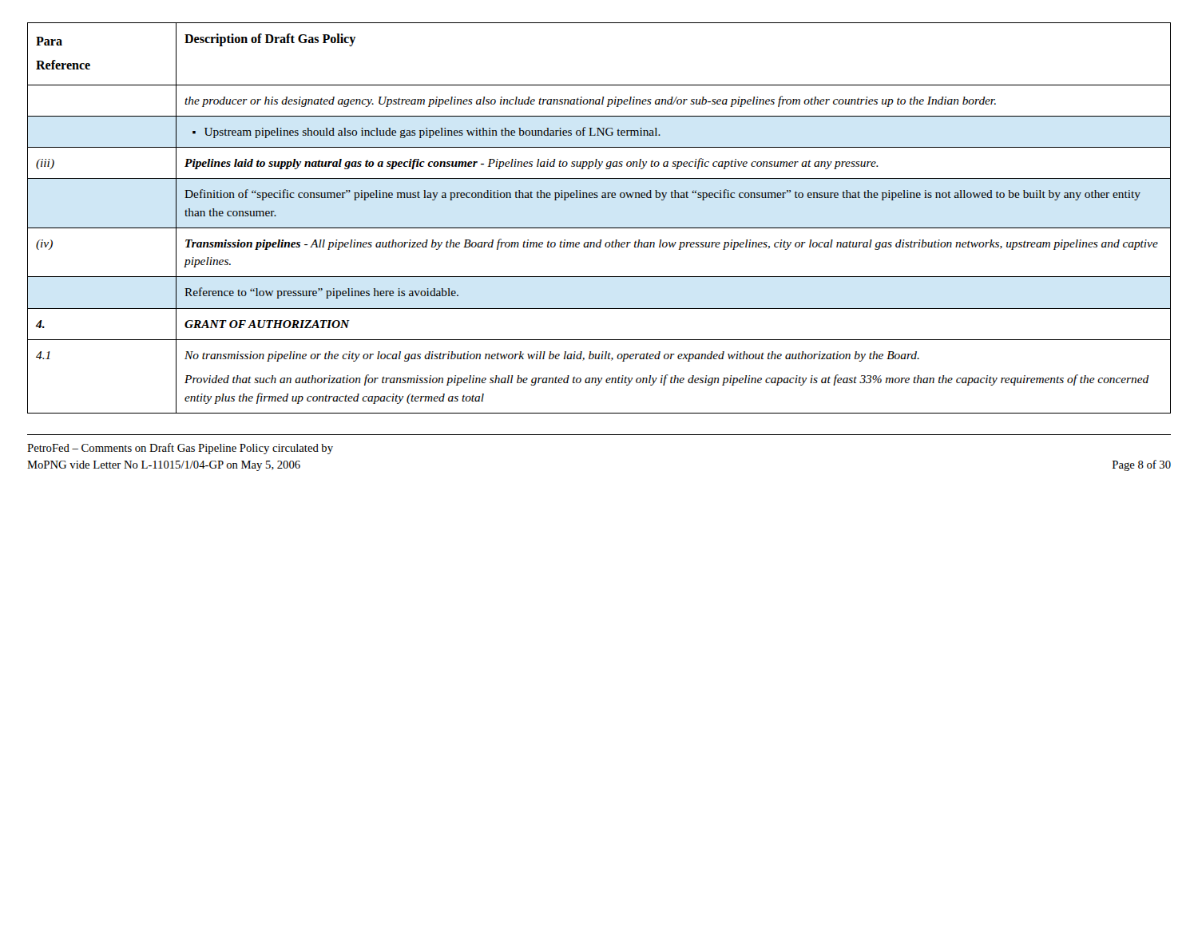| Para Reference | Description of Draft Gas Policy |
| --- | --- |
| | the producer or his designated agency. Upstream pipelines also include transnational pipelines and/or sub-sea pipelines from other countries up to the Indian border. |
| | Upstream pipelines should also include gas pipelines within the boundaries of LNG terminal. |
| (iii) | Pipelines laid to supply natural gas to a specific consumer - Pipelines laid to supply gas only to a specific captive consumer at any pressure. |
| | Definition of “specific consumer” pipeline must lay a precondition that the pipelines are owned by that “specific consumer” to ensure that the pipeline is not allowed to be built by any other entity than the consumer. |
| (iv) | Transmission pipelines - All pipelines authorized by the Board from time to time and other than low pressure pipelines, city or local natural gas distribution networks, upstream pipelines and captive pipelines. |
| | Reference to “low pressure” pipelines here is avoidable. |
| 4. | GRANT OF AUTHORIZATION |
| 4.1 | No transmission pipeline or the city or local gas distribution network will be laid, built, operated or expanded without the authorization by the Board. Provided that such an authorization for transmission pipeline shall be granted to any entity only if the design pipeline capacity is at feast 33% more than the capacity requirements of the concerned entity plus the firmed up contracted capacity (termed as total |
PetroFed – Comments on Draft Gas Pipeline Policy circulated by
MoPNG vide Letter No L-11015/1/04-GP on May 5, 2006
Page 8 of 30